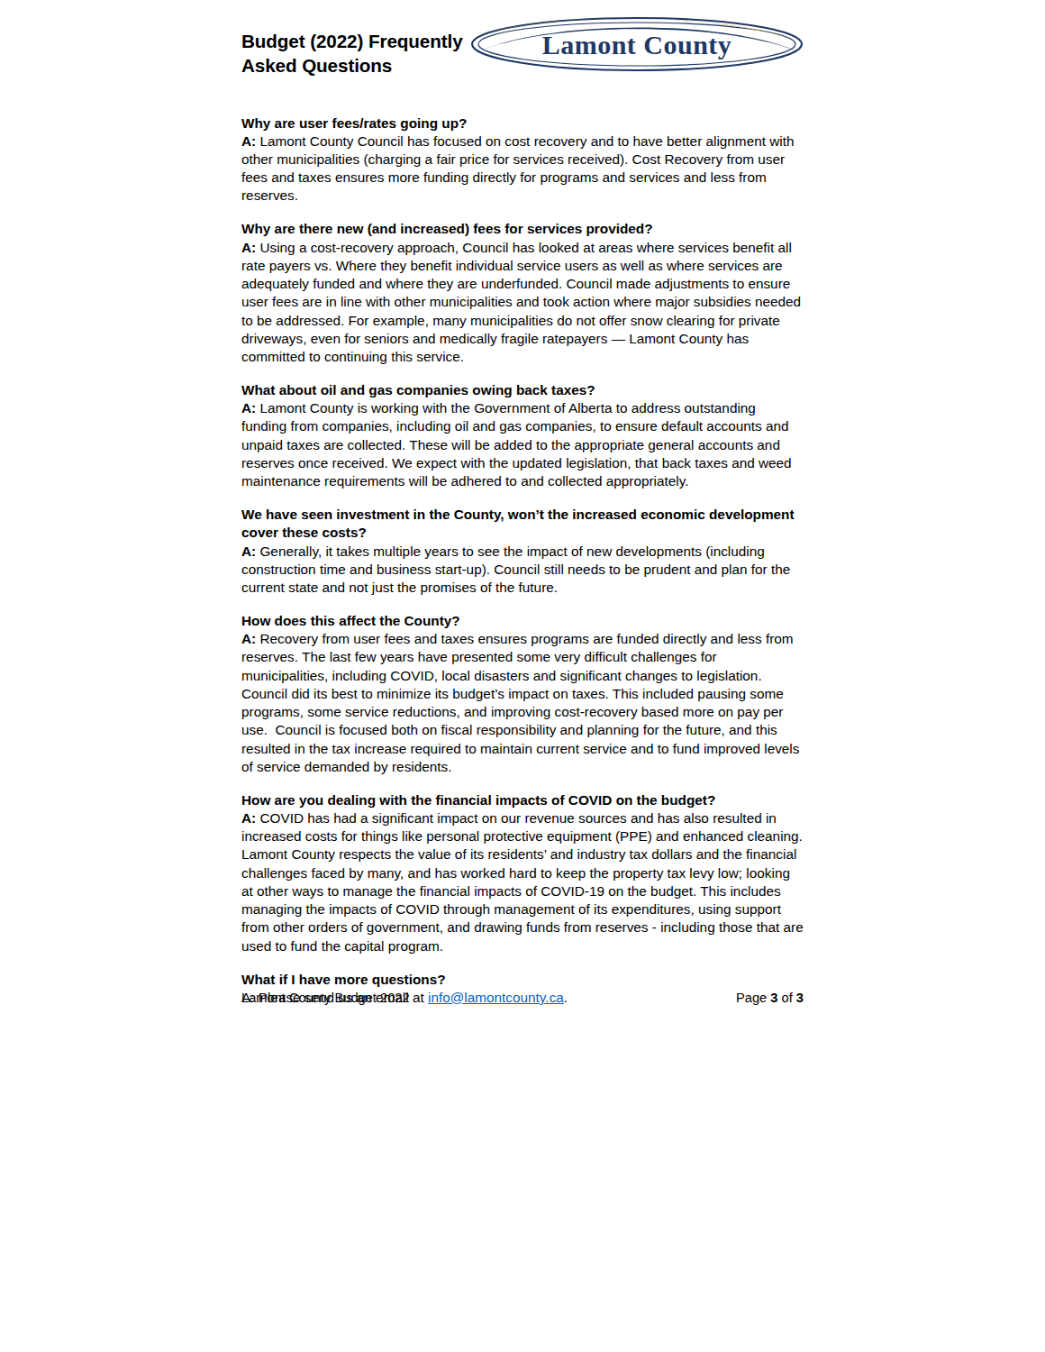Budget (2022) Frequently Asked Questions
Lamont County
Why are user fees/rates going up?
A: Lamont County Council has focused on cost recovery and to have better alignment with other municipalities (charging a fair price for services received). Cost Recovery from user fees and taxes ensures more funding directly for programs and services and less from reserves.
Why are there new (and increased) fees for services provided?
A: Using a cost-recovery approach, Council has looked at areas where services benefit all rate payers vs. Where they benefit individual service users as well as where services are adequately funded and where they are underfunded. Council made adjustments to ensure user fees are in line with other municipalities and took action where major subsidies needed to be addressed. For example, many municipalities do not offer snow clearing for private driveways, even for seniors and medically fragile ratepayers — Lamont County has committed to continuing this service.
What about oil and gas companies owing back taxes?
A: Lamont County is working with the Government of Alberta to address outstanding funding from companies, including oil and gas companies, to ensure default accounts and unpaid taxes are collected. These will be added to the appropriate general accounts and reserves once received. We expect with the updated legislation, that back taxes and weed maintenance requirements will be adhered to and collected appropriately.
We have seen investment in the County, won’t the increased economic development cover these costs?
A: Generally, it takes multiple years to see the impact of new developments (including construction time and business start-up). Council still needs to be prudent and plan for the current state and not just the promises of the future.
How does this affect the County?
A: Recovery from user fees and taxes ensures programs are funded directly and less from reserves. The last few years have presented some very difficult challenges for municipalities, including COVID, local disasters and significant changes to legislation. Council did its best to minimize its budget’s impact on taxes. This included pausing some programs, some service reductions, and improving cost-recovery based more on pay per use. Council is focused both on fiscal responsibility and planning for the future, and this resulted in the tax increase required to maintain current service and to fund improved levels of service demanded by residents.
How are you dealing with the financial impacts of COVID on the budget?
A: COVID has had a significant impact on our revenue sources and has also resulted in increased costs for things like personal protective equipment (PPE) and enhanced cleaning. Lamont County respects the value of its residents’ and industry tax dollars and the financial challenges faced by many, and has worked hard to keep the property tax levy low; looking at other ways to manage the financial impacts of COVID-19 on the budget. This includes managing the impacts of COVID through management of its expenditures, using support from other orders of government, and drawing funds from reserves - including those that are used to fund the capital program.
What if I have more questions?
A: Please send us an email at info@lamontcounty.ca.
Lamont County Budget 2022
Page 3 of 3